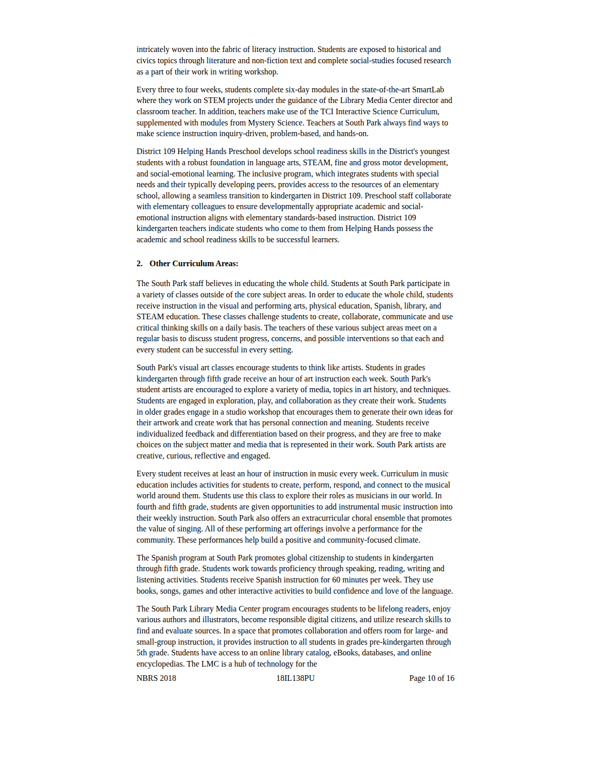intricately woven into the fabric of literacy instruction. Students are exposed to historical and civics topics through literature and non-fiction text and complete social-studies focused research as a part of their work in writing workshop.
Every three to four weeks, students complete six-day modules in the state-of-the-art SmartLab where they work on STEM projects under the guidance of the Library Media Center director and classroom teacher. In addition, teachers make use of the TCI Interactive Science Curriculum, supplemented with modules from Mystery Science. Teachers at South Park always find ways to make science instruction inquiry-driven, problem-based, and hands-on.
District 109 Helping Hands Preschool develops school readiness skills in the District's youngest students with a robust foundation in language arts, STEAM, fine and gross motor development, and social-emotional learning. The inclusive program, which integrates students with special needs and their typically developing peers, provides access to the resources of an elementary school, allowing a seamless transition to kindergarten in District 109. Preschool staff collaborate with elementary colleagues to ensure developmentally appropriate academic and social-emotional instruction aligns with elementary standards-based instruction. District 109 kindergarten teachers indicate students who come to them from Helping Hands possess the academic and school readiness skills to be successful learners.
2. Other Curriculum Areas:
The South Park staff believes in educating the whole child. Students at South Park participate in a variety of classes outside of the core subject areas. In order to educate the whole child, students receive instruction in the visual and performing arts, physical education, Spanish, library, and STEAM education. These classes challenge students to create, collaborate, communicate and use critical thinking skills on a daily basis. The teachers of these various subject areas meet on a regular basis to discuss student progress, concerns, and possible interventions so that each and every student can be successful in every setting.
South Park's visual art classes encourage students to think like artists. Students in grades kindergarten through fifth grade receive an hour of art instruction each week. South Park's student artists are encouraged to explore a variety of media, topics in art history, and techniques. Students are engaged in exploration, play, and collaboration as they create their work. Students in older grades engage in a studio workshop that encourages them to generate their own ideas for their artwork and create work that has personal connection and meaning. Students receive individualized feedback and differentiation based on their progress, and they are free to make choices on the subject matter and media that is represented in their work. South Park artists are creative, curious, reflective and engaged.
Every student receives at least an hour of instruction in music every week. Curriculum in music education includes activities for students to create, perform, respond, and connect to the musical world around them. Students use this class to explore their roles as musicians in our world. In fourth and fifth grade, students are given opportunities to add instrumental music instruction into their weekly instruction. South Park also offers an extracurricular choral ensemble that promotes the value of singing. All of these performing art offerings involve a performance for the community. These performances help build a positive and community-focused climate.
The Spanish program at South Park promotes global citizenship to students in kindergarten through fifth grade. Students work towards proficiency through speaking, reading, writing and listening activities. Students receive Spanish instruction for 60 minutes per week. They use books, songs, games and other interactive activities to build confidence and love of the language.
The South Park Library Media Center program encourages students to be lifelong readers, enjoy various authors and illustrators, become responsible digital citizens, and utilize research skills to find and evaluate sources. In a space that promotes collaboration and offers room for large- and small-group instruction, it provides instruction to all students in grades pre-kindergarten through 5th grade. Students have access to an online library catalog, eBooks, databases, and online encyclopedias. The LMC is a hub of technology for the
NBRS 2018
18IL138PU
Page 10 of 16